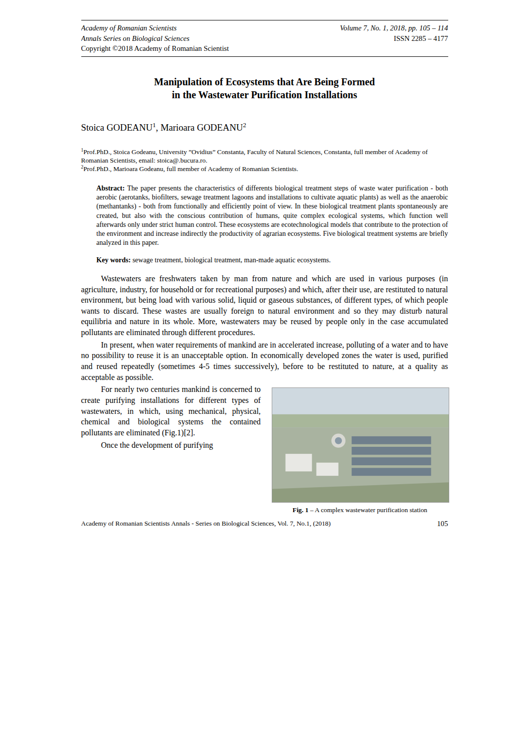Academy of Romanian Scientists
Annals Series on Biological Sciences
Copyright ©2018 Academy of Romanian Scientist
Volume 7, No. 1, 2018, pp. 105 – 114
ISSN 2285 – 4177
Manipulation of Ecosystems that Are Being Formed
in the Wastewater Purification Installations
Stoica GODEANU1, Marioara GODEANU2
1Prof.PhD., Stoica Godeanu, University ”Ovidius” Constanta, Faculty of Natural Sciences, Constanta, full member of Academy of Romanian Scientists, email: stoica@.bucura.ro.
2Prof.PhD., Marioara Godeanu, full member of Academy of Romanian Scientists.
Abstract: The paper presents the characteristics of differents biological treatment steps of waste water purification - both aerobic (aerotanks, biofilters, sewage treatment lagoons and installations to cultivate aquatic plants) as well as the anaerobic (methantanks) - both from functionally and efficiently point of view. In these biological treatment plants spontaneously are created, but also with the conscious contribution of humans, quite complex ecological systems, which function well afterwards only under strict human control. These ecosystems are ecotechnological models that contribute to the protection of the environment and increase indirectly the productivity of agrarian ecosystems. Five biological treatment systems are briefly analyzed in this paper.
Key words: sewage treatment, biological treatment, man-made aquatic ecosystems.
Wastewaters are freshwaters taken by man from nature and which are used in various purposes (in agriculture, industry, for household or for recreational purposes) and which, after their use, are restituted to natural environment, but being load with various solid, liquid or gaseous substances, of different types, of which people wants to discard. These wastes are usually foreign to natural environment and so they may disturb natural equilibria and nature in its whole. More, wastewaters may be reused by people only in the case accumulated pollutants are eliminated through different procedures.
In present, when water requirements of mankind are in accelerated increase, polluting of a water and to have no possibility to reuse it is an unacceptable option. In economically developed zones the water is used, purified and reused repeatedly (sometimes 4-5 times successively), before to be restituted to nature, at a quality as acceptable as possible.
Fig. 1 – A complex wastewater purification station
For nearly two centuries mankind is concerned to create purifying installations for different types of wastewaters, in which, using mechanical, physical, chemical and biological systems the contained pollutants are eliminated (Fig.1)[2].
Once the development of purifying
Academy of Romanian Scientists Annals - Series on Biological Sciences, Vol. 7, No.1, (2018)
105